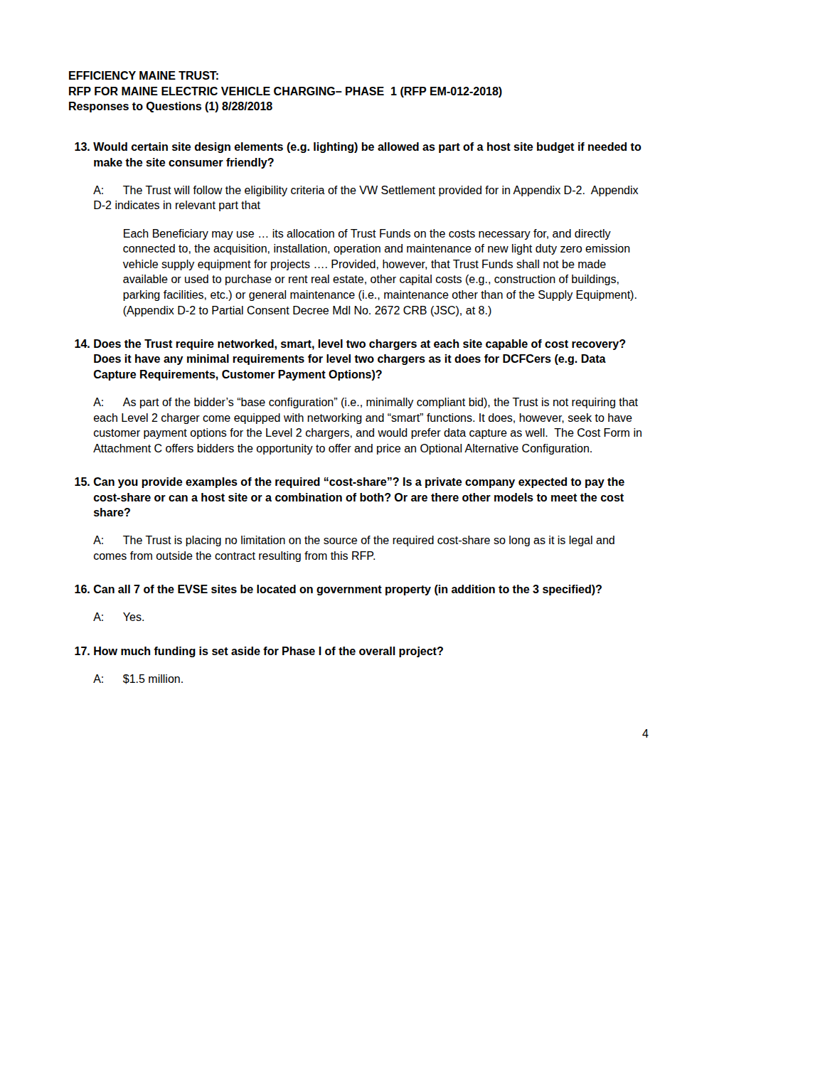EFFICIENCY MAINE TRUST:
RFP FOR MAINE ELECTRIC VEHICLE CHARGING– PHASE 1 (RFP EM-012-2018)
Responses to Questions (1) 8/28/2018
Would certain site design elements (e.g. lighting) be allowed as part of a host site budget if needed to make the site consumer friendly?
A: The Trust will follow the eligibility criteria of the VW Settlement provided for in Appendix D-2. Appendix D-2 indicates in relevant part that
Each Beneficiary may use … its allocation of Trust Funds on the costs necessary for, and directly connected to, the acquisition, installation, operation and maintenance of new light duty zero emission vehicle supply equipment for projects …. Provided, however, that Trust Funds shall not be made available or used to purchase or rent real estate, other capital costs (e.g., construction of buildings, parking facilities, etc.) or general maintenance (i.e., maintenance other than of the Supply Equipment). (Appendix D-2 to Partial Consent Decree Mdl No. 2672 CRB (JSC), at 8.)
Does the Trust require networked, smart, level two chargers at each site capable of cost recovery? Does it have any minimal requirements for level two chargers as it does for DCFCers (e.g. Data Capture Requirements, Customer Payment Options)?
A: As part of the bidder’s “base configuration” (i.e., minimally compliant bid), the Trust is not requiring that each Level 2 charger come equipped with networking and “smart” functions. It does, however, seek to have customer payment options for the Level 2 chargers, and would prefer data capture as well. The Cost Form in Attachment C offers bidders the opportunity to offer and price an Optional Alternative Configuration.
Can you provide examples of the required “cost-share”? Is a private company expected to pay the cost-share or can a host site or a combination of both? Or are there other models to meet the cost share?
A: The Trust is placing no limitation on the source of the required cost-share so long as it is legal and comes from outside the contract resulting from this RFP.
Can all 7 of the EVSE sites be located on government property (in addition to the 3 specified)?
A: Yes.
How much funding is set aside for Phase I of the overall project?
A:$1.5 million.
4